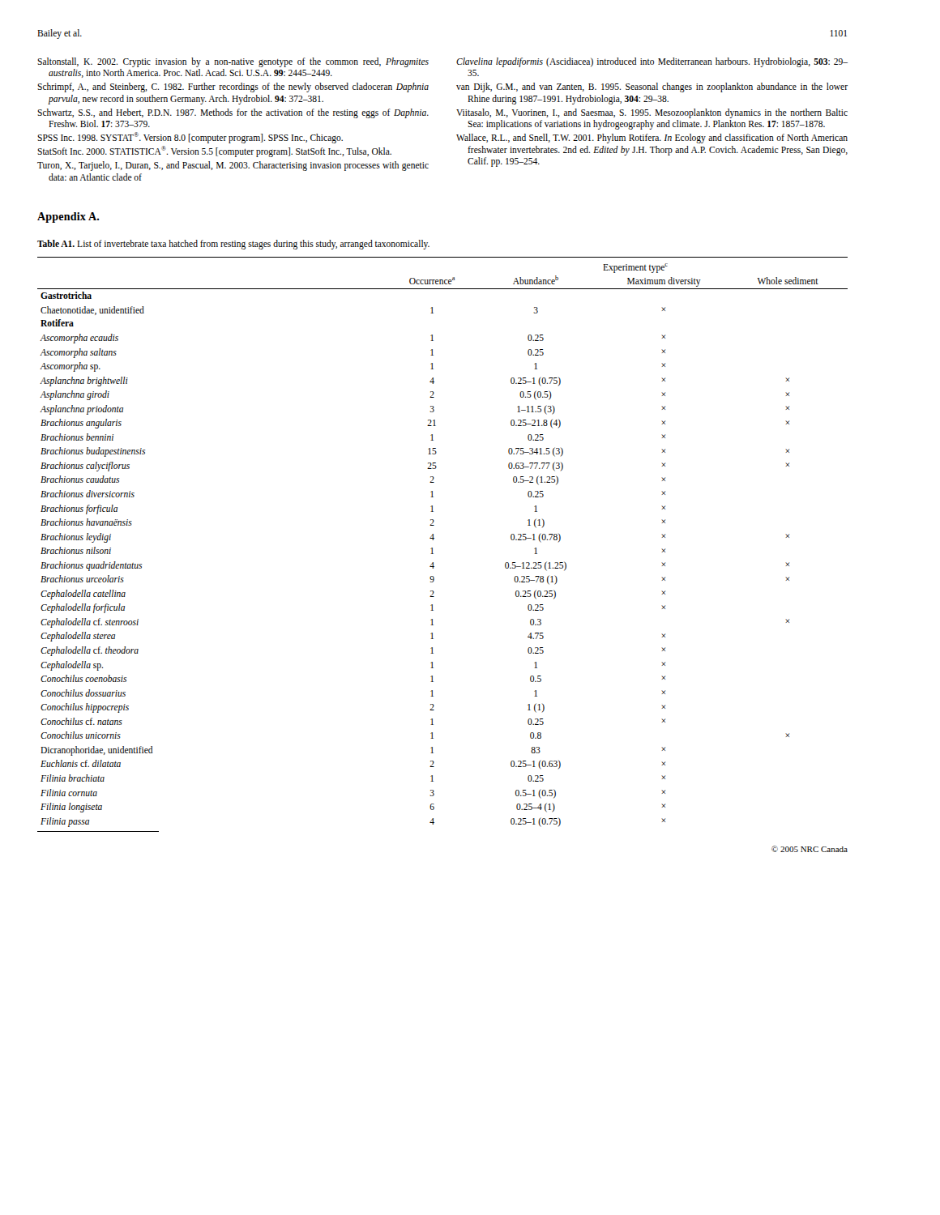Bailey et al.
1101
Saltonstall, K. 2002. Cryptic invasion by a non-native genotype of the common reed, Phragmites australis, into North America. Proc. Natl. Acad. Sci. U.S.A. 99: 2445–2449.
Schrimpf, A., and Steinberg, C. 1982. Further recordings of the newly observed cladoceran Daphnia parvula, new record in southern Germany. Arch. Hydrobiol. 94: 372–381.
Schwartz, S.S., and Hebert, P.D.N. 1987. Methods for the activation of the resting eggs of Daphnia. Freshw. Biol. 17: 373–379.
SPSS Inc. 1998. SYSTAT®. Version 8.0 [computer program]. SPSS Inc., Chicago.
StatSoft Inc. 2000. STATISTICA®. Version 5.5 [computer program]. StatSoft Inc., Tulsa, Okla.
Turon, X., Tarjuelo, I., Duran, S., and Pascual, M. 2003. Characterising invasion processes with genetic data: an Atlantic clade of
Clavelina lepadiformis (Ascidiacea) introduced into Mediterranean harbours. Hydrobiologia, 503: 29–35.
van Dijk, G.M., and van Zanten, B. 1995. Seasonal changes in zooplankton abundance in the lower Rhine during 1987–1991. Hydrobiologia, 304: 29–38.
Viitasalo, M., Vuorinen, I., and Saesmaa, S. 1995. Mesozooplankton dynamics in the northern Baltic Sea: implications of variations in hydrogeography and climate. J. Plankton Res. 17: 1857–1878.
Wallace, R.L., and Snell, T.W. 2001. Phylum Rotifera. In Ecology and classification of North American freshwater invertebrates. 2nd ed. Edited by J.H. Thorp and A.P. Covich. Academic Press, San Diego, Calif. pp. 195–254.
Appendix A.
Table A1. List of invertebrate taxa hatched from resting stages during this study, arranged taxonomically.
| | | | Experiment type c |
| --- | --- | --- | --- |
| | Occurrence a | Abundance b | Maximum diversity | Whole sediment |
| Gastrotricha | | | | |
| Chaetonotidae, unidentified | 1 | 3 | × | |
| Rotifera | | | | |
| Ascomorpha ecaudis | 1 | 0.25 | × | |
| Ascomorpha saltans | 1 | 0.25 | × | |
| Ascomorpha sp. | 1 | 1 | × | |
| Asplanchna brightwelli | 4 | 0.25–1 (0.75) | × | × |
| Asplanchna girodi | 2 | 0.5 (0.5) | × | × |
| Asplanchna priodonta | 3 | 1–11.5 (3) | × | × |
| Brachionus angularis | 21 | 0.25–21.8 (4) | × | × |
| Brachionus bennini | 1 | 0.25 | × | |
| Brachionus budapestinensis | 15 | 0.75–341.5 (3) | × | × |
| Brachionus calyciflorus | 25 | 0.63–77.77 (3) | × | × |
| Brachionus caudatus | 2 | 0.5–2 (1.25) | × | |
| Brachionus diversicornis | 1 | 0.25 | × | |
| Brachionus forficula | 1 | 1 | × | |
| Brachionus havanaënsis | 2 | 1 (1) | × | |
| Brachionus leydigi | 4 | 0.25–1 (0.78) | × | × |
| Brachionus nilsoni | 1 | 1 | × | |
| Brachionus quadridentatus | 4 | 0.5–12.25 (1.25) | × | × |
| Brachionus urceolaris | 9 | 0.25–78 (1) | × | × |
| Cephalodella catellina | 2 | 0.25 (0.25) | × | |
| Cephalodella forficula | 1 | 0.25 | × | |
| Cephalodella cf. stenroosi | 1 | 0.3 | | × |
| Cephalodella sterea | 1 | 4.75 | × | |
| Cephalodella cf. theodora | 1 | 0.25 | × | |
| Cephalodella sp. | 1 | 1 | × | |
| Conochilus coenobasis | 1 | 0.5 | × | |
| Conochilus dossuarius | 1 | 1 | × | |
| Conochilus hippocrepis | 2 | 1 (1) | × | |
| Conochilus cf. natans | 1 | 0.25 | × | |
| Conochilus unicornis | 1 | 0.8 | | × |
| Dicranophoridae, unidentified | 1 | 83 | × | |
| Euchlanis cf. dilatata | 2 | 0.25–1 (0.63) | × | |
| Filinia brachiata | 1 | 0.25 | × | |
| Filinia cornuta | 3 | 0.5–1 (0.5) | × | |
| Filinia longiseta | 6 | 0.25–4 (1) | × | |
| Filinia passa | 4 | 0.25–1 (0.75) | × | |
© 2005 NRC Canada